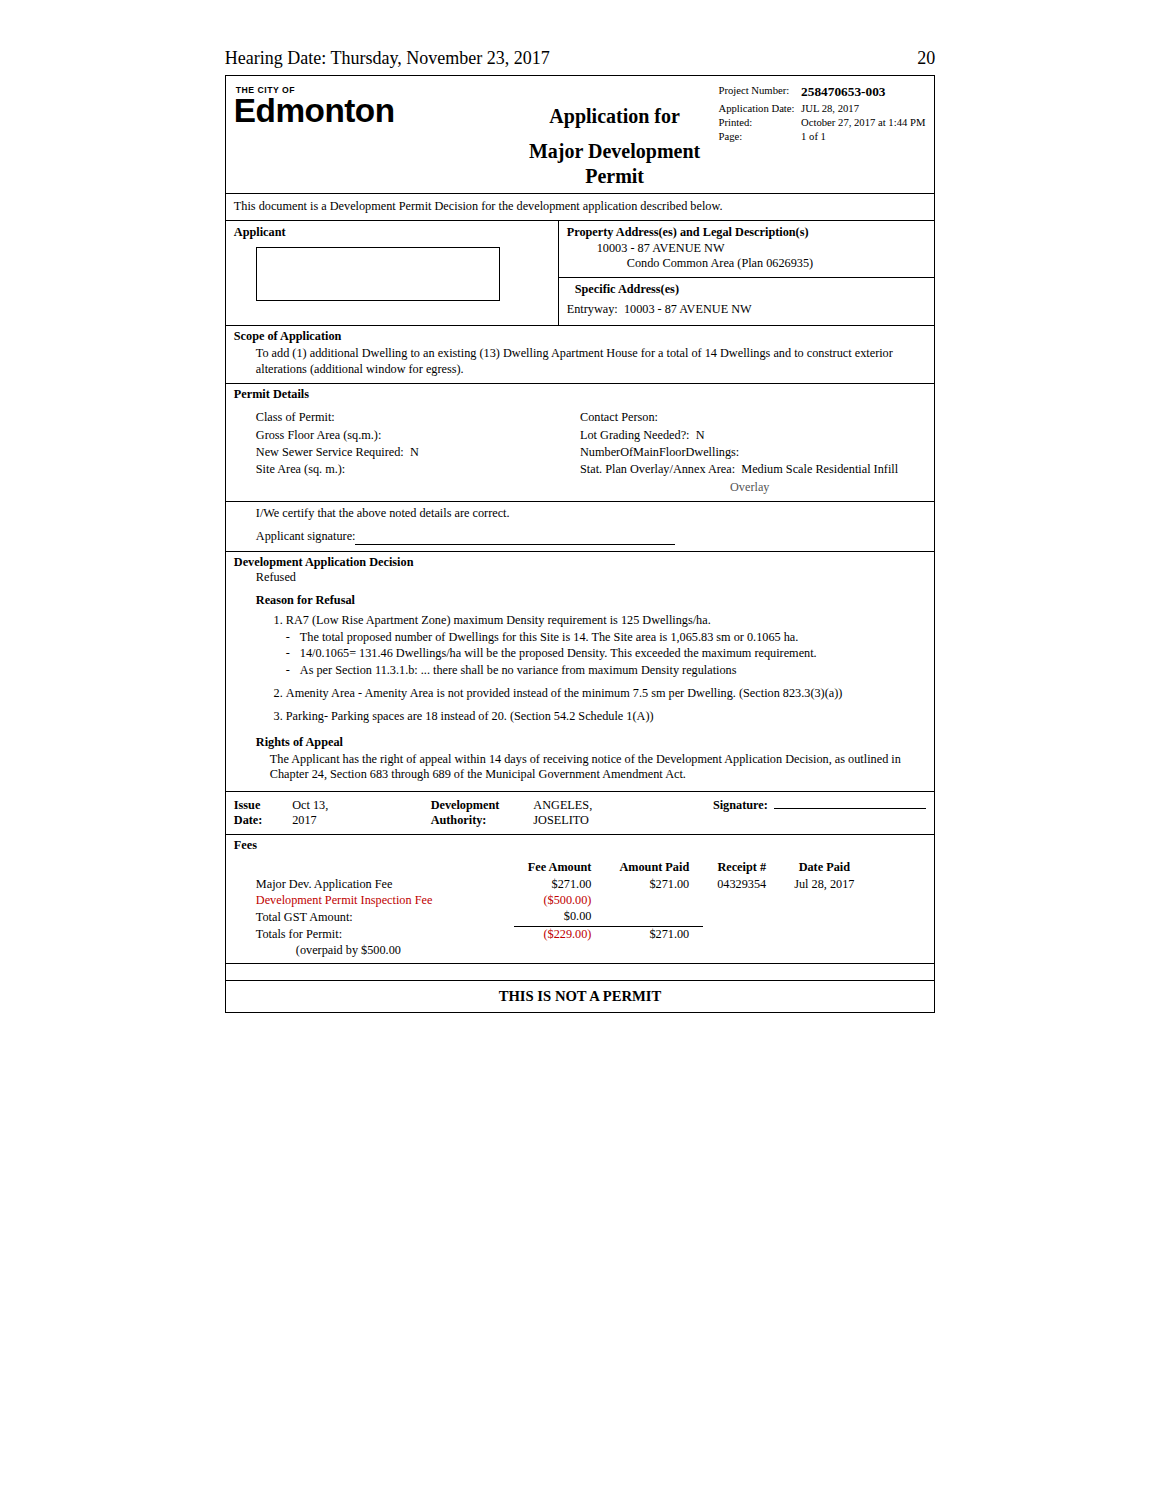Hearing Date: Thursday, November 23, 2017
20
THE CITY OF
Edmonton
Application for
Major Development Permit
| Project Number: | 258470653-003 |
| Application Date: | JUL 28, 2017 |
| Printed: | October 27, 2017 at 1:44 PM |
| Page: | 1 of 1 |
This document is a Development Permit Decision for the development application described below.
Applicant
Property Address(es) and Legal Description(s)
10003 - 87 AVENUE NW
Condo Common Area (Plan 0626935)
Specific Address(es)
Entryway: 10003 - 87 AVENUE NW
Scope of Application
To add (1) additional Dwelling to an existing (13) Dwelling Apartment House for a total of 14 Dwellings and to construct exterior alterations (additional window for egress).
Permit Details
Class of Permit:
Gross Floor Area (sq.m.):
New Sewer Service Required: N
Site Area (sq. m.):
Contact Person:
Lot Grading Needed?: N
NumberOfMainFloorDwellings:
Stat. Plan Overlay/Annex Area: Medium Scale Residential Infill
Overlay
I/We certify that the above noted details are correct.
Applicant signature:
Development Application Decision
Refused
Reason for Refusal
RA7 (Low Rise Apartment Zone) maximum Density requirement is 125 Dwellings/ha.
The total proposed number of Dwellings for this Site is 14. The Site area is 1,065.83 sm or 0.1065 ha.
14/0.1065= 131.46 Dwellings/ha will be the proposed Density. This exceeded the maximum requirement.
As per Section 11.3.1.b: ... there shall be no variance from maximum Density regulations
Amenity Area - Amenity Area is not provided instead of the minimum 7.5 sm per Dwelling. (Section 823.3(3)(a))
Parking- Parking spaces are 18 instead of 20. (Section 54.2 Schedule 1(A))
Rights of Appeal
The Applicant has the right of appeal within 14 days of receiving notice of the Development Application Decision, as outlined in Chapter 24, Section 683 through 689 of the Municipal Government Amendment Act.
Issue Date:
Oct 13, 2017
Development Authority:
ANGELES, JOSELITO
Signature:
Fees
| | Fee Amount | Amount Paid | Receipt # | Date Paid |
| --- | --- | --- | --- | --- |
| Major Dev. Application Fee | $271.00 | $271.00 | 04329354 | Jul 28, 2017 |
| Development Permit Inspection Fee | ($500.00) | | | |
| Total GST Amount: | $0.00 | | | |
| Totals for Permit: | ($229.00) | $271.00 | | |
| (overpaid by $500.00 | | | | |
THIS IS NOT A PERMIT